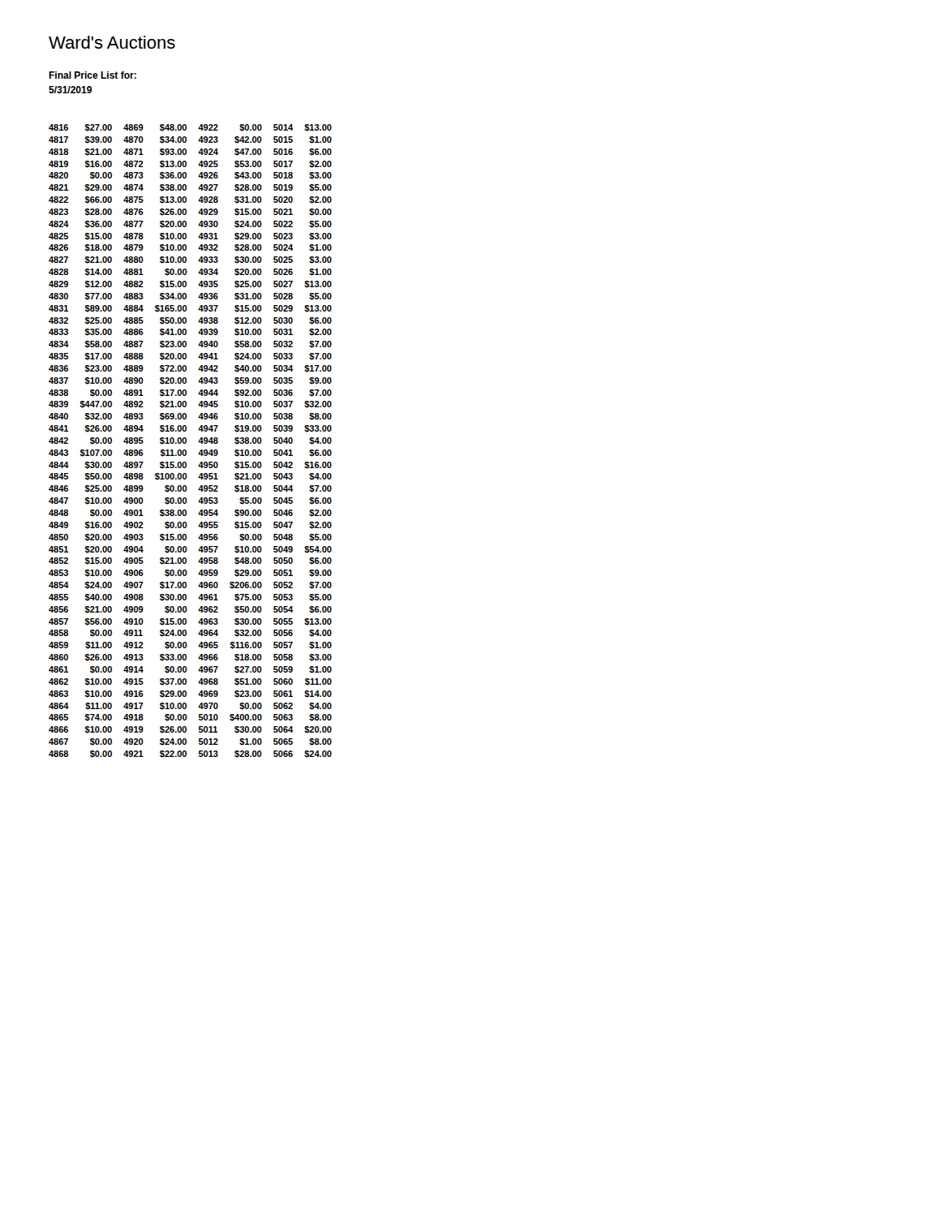Ward's Auctions
Final Price List for:
5/31/2019
| 4816 | $27.00 | 4869 | $48.00 | 4922 | $0.00 | 5014 | $13.00 |
| 4817 | $39.00 | 4870 | $34.00 | 4923 | $42.00 | 5015 | $1.00 |
| 4818 | $21.00 | 4871 | $93.00 | 4924 | $47.00 | 5016 | $6.00 |
| 4819 | $16.00 | 4872 | $13.00 | 4925 | $53.00 | 5017 | $2.00 |
| 4820 | $0.00 | 4873 | $36.00 | 4926 | $43.00 | 5018 | $3.00 |
| 4821 | $29.00 | 4874 | $38.00 | 4927 | $28.00 | 5019 | $5.00 |
| 4822 | $66.00 | 4875 | $13.00 | 4928 | $31.00 | 5020 | $2.00 |
| 4823 | $28.00 | 4876 | $26.00 | 4929 | $15.00 | 5021 | $0.00 |
| 4824 | $36.00 | 4877 | $20.00 | 4930 | $24.00 | 5022 | $5.00 |
| 4825 | $15.00 | 4878 | $10.00 | 4931 | $29.00 | 5023 | $3.00 |
| 4826 | $18.00 | 4879 | $10.00 | 4932 | $28.00 | 5024 | $1.00 |
| 4827 | $21.00 | 4880 | $10.00 | 4933 | $30.00 | 5025 | $3.00 |
| 4828 | $14.00 | 4881 | $0.00 | 4934 | $20.00 | 5026 | $1.00 |
| 4829 | $12.00 | 4882 | $15.00 | 4935 | $25.00 | 5027 | $13.00 |
| 4830 | $77.00 | 4883 | $34.00 | 4936 | $31.00 | 5028 | $5.00 |
| 4831 | $89.00 | 4884 | $165.00 | 4937 | $15.00 | 5029 | $13.00 |
| 4832 | $25.00 | 4885 | $50.00 | 4938 | $12.00 | 5030 | $6.00 |
| 4833 | $35.00 | 4886 | $41.00 | 4939 | $10.00 | 5031 | $2.00 |
| 4834 | $58.00 | 4887 | $23.00 | 4940 | $58.00 | 5032 | $7.00 |
| 4835 | $17.00 | 4888 | $20.00 | 4941 | $24.00 | 5033 | $7.00 |
| 4836 | $23.00 | 4889 | $72.00 | 4942 | $40.00 | 5034 | $17.00 |
| 4837 | $10.00 | 4890 | $20.00 | 4943 | $59.00 | 5035 | $9.00 |
| 4838 | $0.00 | 4891 | $17.00 | 4944 | $92.00 | 5036 | $7.00 |
| 4839 | $447.00 | 4892 | $21.00 | 4945 | $10.00 | 5037 | $32.00 |
| 4840 | $32.00 | 4893 | $69.00 | 4946 | $10.00 | 5038 | $8.00 |
| 4841 | $26.00 | 4894 | $16.00 | 4947 | $19.00 | 5039 | $33.00 |
| 4842 | $0.00 | 4895 | $10.00 | 4948 | $38.00 | 5040 | $4.00 |
| 4843 | $107.00 | 4896 | $11.00 | 4949 | $10.00 | 5041 | $6.00 |
| 4844 | $30.00 | 4897 | $15.00 | 4950 | $15.00 | 5042 | $16.00 |
| 4845 | $50.00 | 4898 | $100.00 | 4951 | $21.00 | 5043 | $4.00 |
| 4846 | $25.00 | 4899 | $0.00 | 4952 | $18.00 | 5044 | $7.00 |
| 4847 | $10.00 | 4900 | $0.00 | 4953 | $5.00 | 5045 | $6.00 |
| 4848 | $0.00 | 4901 | $38.00 | 4954 | $90.00 | 5046 | $2.00 |
| 4849 | $16.00 | 4902 | $0.00 | 4955 | $15.00 | 5047 | $2.00 |
| 4850 | $20.00 | 4903 | $15.00 | 4956 | $0.00 | 5048 | $5.00 |
| 4851 | $20.00 | 4904 | $0.00 | 4957 | $10.00 | 5049 | $54.00 |
| 4852 | $15.00 | 4905 | $21.00 | 4958 | $48.00 | 5050 | $6.00 |
| 4853 | $10.00 | 4906 | $0.00 | 4959 | $29.00 | 5051 | $9.00 |
| 4854 | $24.00 | 4907 | $17.00 | 4960 | $206.00 | 5052 | $7.00 |
| 4855 | $40.00 | 4908 | $30.00 | 4961 | $75.00 | 5053 | $5.00 |
| 4856 | $21.00 | 4909 | $0.00 | 4962 | $50.00 | 5054 | $6.00 |
| 4857 | $56.00 | 4910 | $15.00 | 4963 | $30.00 | 5055 | $13.00 |
| 4858 | $0.00 | 4911 | $24.00 | 4964 | $32.00 | 5056 | $4.00 |
| 4859 | $11.00 | 4912 | $0.00 | 4965 | $116.00 | 5057 | $1.00 |
| 4860 | $26.00 | 4913 | $33.00 | 4966 | $18.00 | 5058 | $3.00 |
| 4861 | $0.00 | 4914 | $0.00 | 4967 | $27.00 | 5059 | $1.00 |
| 4862 | $10.00 | 4915 | $37.00 | 4968 | $51.00 | 5060 | $11.00 |
| 4863 | $10.00 | 4916 | $29.00 | 4969 | $23.00 | 5061 | $14.00 |
| 4864 | $11.00 | 4917 | $10.00 | 4970 | $0.00 | 5062 | $4.00 |
| 4865 | $74.00 | 4918 | $0.00 | 5010 | $400.00 | 5063 | $8.00 |
| 4866 | $10.00 | 4919 | $26.00 | 5011 | $30.00 | 5064 | $20.00 |
| 4867 | $0.00 | 4920 | $24.00 | 5012 | $1.00 | 5065 | $8.00 |
| 4868 | $0.00 | 4921 | $22.00 | 5013 | $28.00 | 5066 | $24.00 |